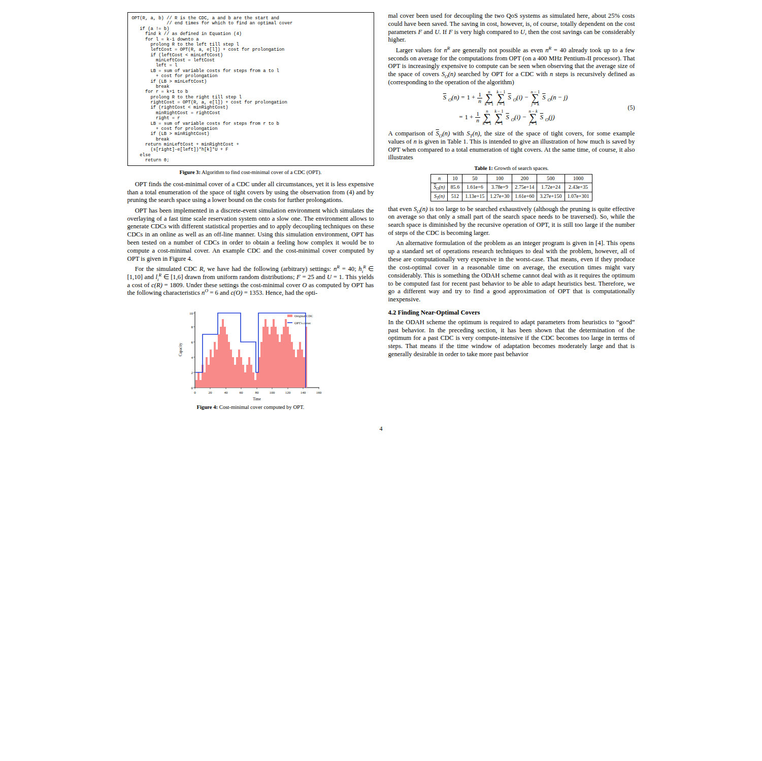OPT(R, a, b) // R is the CDC, a and b are the start and
             // end times for which to find an optimal cover
   if (a != b)
     find k // as defined in Equation (4)
     for l = k-1 downto a
       prolong R to the left till step l
       leftCost = OPT(R, a, e[l]) + cost for prolongation
       if (leftCost < minLeftCost)
         minLeftCost = leftCost
         left = l
       LB = sum of variable costs for steps from a to l
         + cost for prolongation
       if (LB > minLeftCost)
         break
     for r = k+1 to b
       prolong R to the right till step l
       rightCost = OPT(R, a, e[l]) + cost for prolongation
       if (rightCost < minRightCost)
         minRightCost = rightCost
         right = r
       LB = sum of variable costs for steps from r to b
         + cost for prolongation
       if (LB > minRightCost)
         break
     return minLeftCost + minRightCost +
       (s[right]-e[left])*h[k]*U + F
   else
     return 0;
Figure 3: Algorithm to find cost-minimal cover of a CDC (OPT).
OPT finds the cost-minimal cover of a CDC under all circumstances, yet it is less expensive than a total enumeration of the space of tight covers by using the observation from (4) and by pruning the search space using a lower bound on the costs for further prolongations.
OPT has been implemented in a discrete-event simulation environment which simulates the overlaying of a fast time scale reservation system onto a slow one. The environment allows to generate CDCs with different statistical properties and to apply decoupling techniques on these CDCs in an online as well as an off-line manner. Using this simulation environment, OPT has been tested on a number of CDCs in order to obtain a feeling how complex it would be to compute a cost-minimal cover. An example CDC and the cost-minimal cover computed by OPT is given in Figure 4.
For the simulated CDC R, we have had the following (arbitrary) settings: nR = 40; hiR ∈ [1,10] and liR ∈ [1,6] drawn from uniform random distributions; F = 25 and U = 1. This yields a cost of c(R) = 1809. Under these settings the cost-minimal cover O as computed by OPT has the following characteristics nO = 6 and c(O) = 1353. Hence, had the opti-
0 2 4 6 8 10 0 20 40 60 80 100 120 140 160 Time Capacity Original CDC OPT's cover
Figure 4: Cost-minimal cover computed by OPT.
mal cover been used for decoupling the two QoS systems as simulated here, about 25% costs could have been saved. The saving in cost, however, is, of course, totally dependent on the cost parameters F and U. If F is very high compared to U, then the cost savings can be considerably higher.
Larger values for nR are generally not possible as even nR = 40 already took up to a few seconds on average for the computations from OPT (on a 400 MHz Pentium-II processor). That OPT is increasingly expensive to compute can be seen when observing that the average size of the space of covers SO(n) searched by OPT for a CDC with n steps is recursively defined as (corresponding to the operation of the algorithm)
SO(n) = 1 + 1 n n∑k = 1 k − 1∑i = 1 SO(i) − n − 1∑j = k SO(n − j)
SO(n) = 1 + 1 n n∑k = 1 k − 1∑i = 1 SO(i) − n − k∑j = 1 SO(j)
(5)
A comparison of SO(n) with ST(n), the size of the space of tight covers, for some example values of n is given in Table 1. This is intended to give an illustration of how much is saved by OPT when compared to a total enumeration of tight covers. At the same time, of course, it also illustrates
Table 1: Growth of search spaces.
| n | 10 | 50 | 100 | 200 | 500 | 1000 |
| --- | --- | --- | --- | --- | --- | --- |
| S O (n) | 85.6 | 1.61e+6 | 3.78e+9 | 2.75e+14 | 1.72e+24 | 2.43e+35 |
| S T (n) | 512 | 1.13e+15 | 1.27e+30 | 1.61e+60 | 3.27e+150 | 1.07e+301 |
that even SO(n) is too large to be searched exhaustively (although the pruning is quite effective on average so that only a small part of the search space needs to be traversed). So, while the search space is diminished by the recursive operation of OPT, it is still too large if the number of steps of the CDC is becoming larger.
An alternative formulation of the problem as an integer program is given in [4]. This opens up a standard set of operations research techniques to deal with the problem, however, all of these are computationally very expensive in the worst-case. That means, even if they produce the cost-optimal cover in a reasonable time on average, the execution times might vary considerably. This is something the ODAH scheme cannot deal with as it requires the optimum to be computed fast for recent past behavior to be able to adapt heuristics best. Therefore, we go a different way and try to find a good approximation of OPT that is computationally inexpensive.
4.2 Finding Near-Optimal Covers
In the ODAH scheme the optimum is required to adapt parameters from heuristics to “good” past behavior. In the preceding section, it has been shown that the determination of the optimum for a past CDC is very compute-intensive if the CDC becomes too large in terms of steps. That means if the time window of adaptation becomes moderately large and that is generally desirable in order to take more past behavior
4